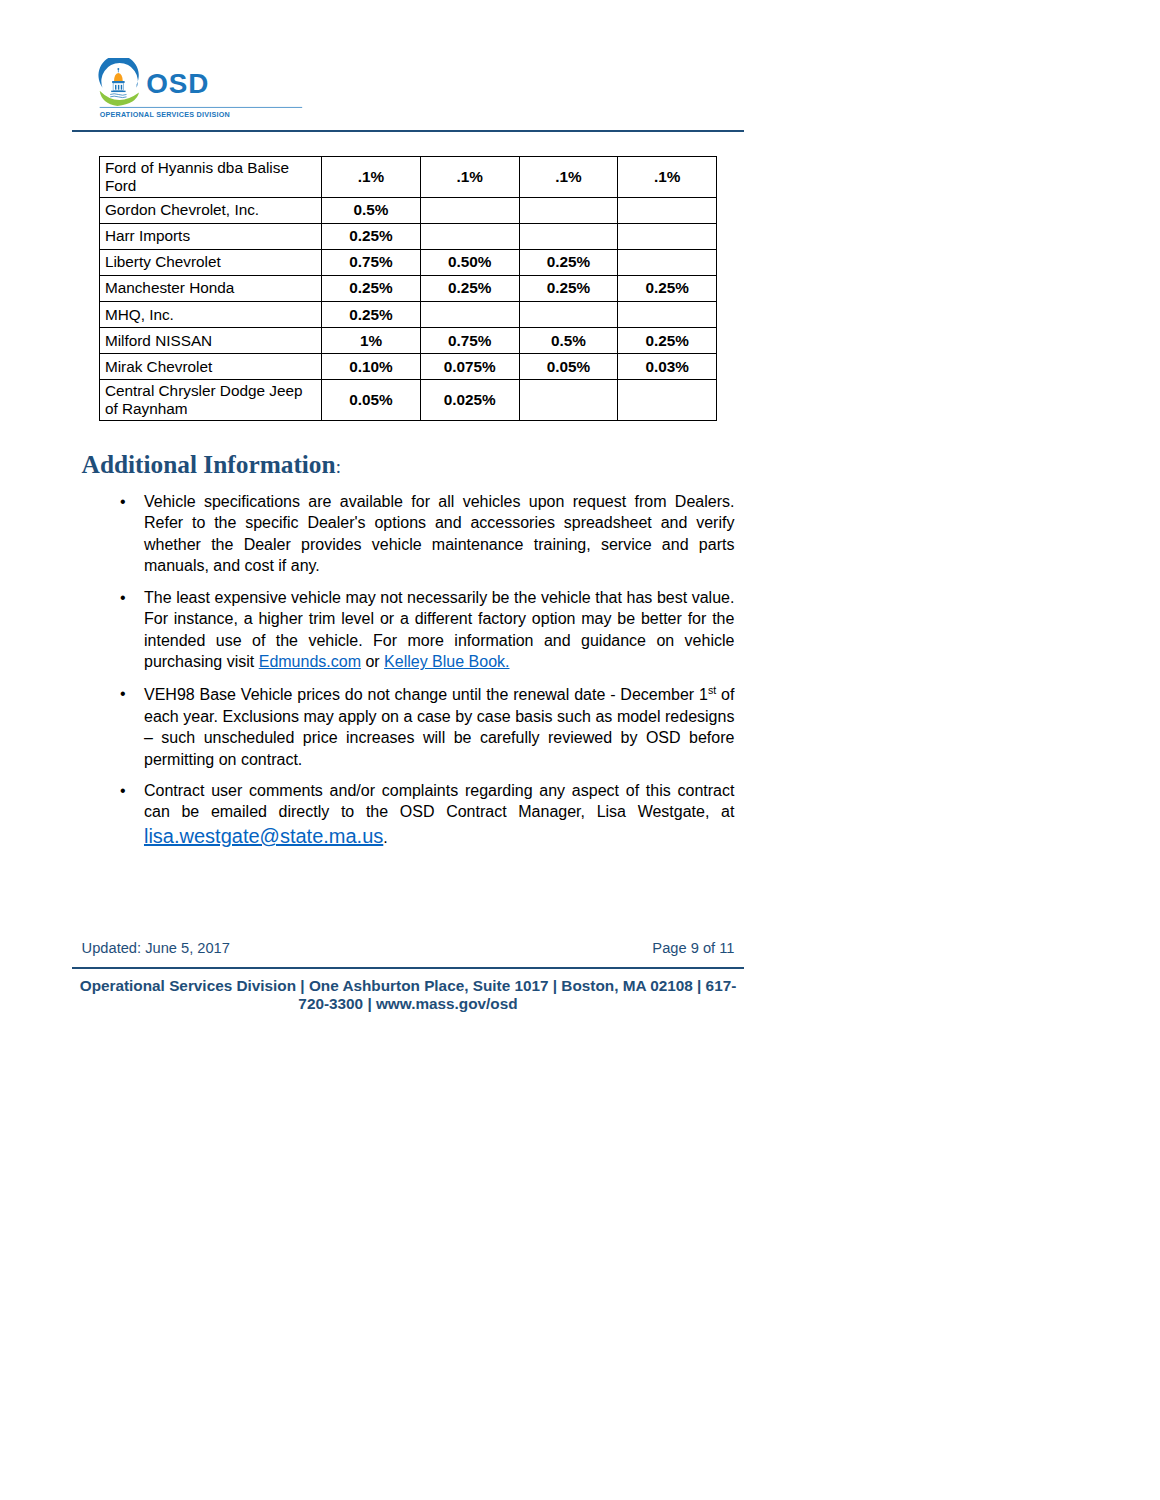OSD OPERATIONAL SERVICES DIVISION
| Ford of Hyannis dba Balise Ford | .1% | .1% | .1% | .1% |
| Gordon Chevrolet, Inc. | 0.5% | | | |
| Harr Imports | 0.25% | | | |
| Liberty Chevrolet | 0.75% | 0.50% | 0.25% | |
| Manchester Honda | 0.25% | 0.25% | 0.25% | 0.25% |
| MHQ, Inc. | 0.25% | | | |
| Milford NISSAN | 1% | 0.75% | 0.5% | 0.25% |
| Mirak Chevrolet | 0.10% | 0.075% | 0.05% | 0.03% |
| Central Chrysler Dodge Jeep of Raynham | 0.05% | 0.025% | | |
Additional Information:
Vehicle specifications are available for all vehicles upon request from Dealers. Refer to the specific Dealer's options and accessories spreadsheet and verify whether the Dealer provides vehicle maintenance training, service and parts manuals, and cost if any.
The least expensive vehicle may not necessarily be the vehicle that has best value. For instance, a higher trim level or a different factory option may be better for the intended use of the vehicle. For more information and guidance on vehicle purchasing visit Edmunds.com or Kelley Blue Book.
VEH98 Base Vehicle prices do not change until the renewal date - December 1st of each year. Exclusions may apply on a case by case basis such as model redesigns – such unscheduled price increases will be carefully reviewed by OSD before permitting on contract.
Contract user comments and/or complaints regarding any aspect of this contract can be emailed directly to the OSD Contract Manager, Lisa Westgate, at lisa.westgate@state.ma.us.
Updated: June 5, 2017 Page 9 of 11
Operational Services Division | One Ashburton Place, Suite 1017 | Boston, MA 02108 | 617-720-3300 | www.mass.gov/osd